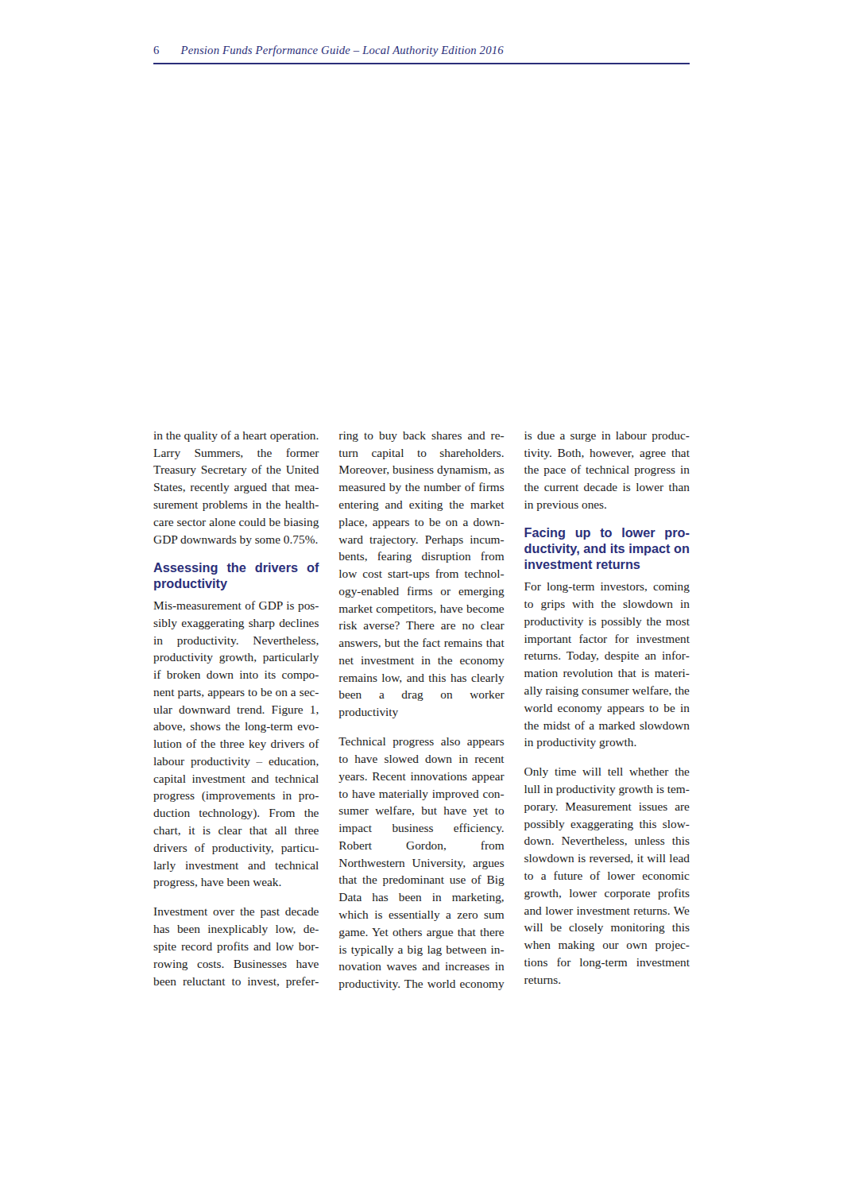6 Pension Funds Performance Guide – Local Authority Edition 2016
in the quality of a heart operation. Larry Summers, the former Treasury Secretary of the United States, recently argued that measurement problems in the healthcare sector alone could be biasing GDP downwards by some 0.75%.
Assessing the drivers of productivity
Mis-measurement of GDP is possibly exaggerating sharp declines in productivity. Nevertheless, productivity growth, particularly if broken down into its component parts, appears to be on a secular downward trend. Figure 1, above, shows the long-term evolution of the three key drivers of labour productivity – education, capital investment and technical progress (improvements in production technology). From the chart, it is clear that all three drivers of productivity, particularly investment and technical progress, have been weak.
Investment over the past decade has been inexplicably low, despite record profits and low borrowing costs. Businesses have been reluctant to invest, preferring to buy back shares and return capital to shareholders. Moreover, business dynamism, as measured by the number of firms entering and exiting the market place, appears to be on a downward trajectory. Perhaps incumbents, fearing disruption from low cost start-ups from technology-enabled firms or emerging market competitors, have become risk averse? There are no clear answers, but the fact remains that net investment in the economy remains low, and this has clearly been a drag on worker productivity
Technical progress also appears to have slowed down in recent years. Recent innovations appear to have materially improved consumer welfare, but have yet to impact business efficiency. Robert Gordon, from Northwestern University, argues that the predominant use of Big Data has been in marketing, which is essentially a zero sum game. Yet others argue that there is typically a big lag between innovation waves and increases in productivity. The world economy is due a surge in labour productivity. Both, however, agree that the pace of technical progress in the current decade is lower than in previous ones.
Facing up to lower productivity, and its impact on investment returns
For long-term investors, coming to grips with the slowdown in productivity is possibly the most important factor for investment returns. Today, despite an information revolution that is materially raising consumer welfare, the world economy appears to be in the midst of a marked slowdown in productivity growth.
Only time will tell whether the lull in productivity growth is temporary. Measurement issues are possibly exaggerating this slowdown. Nevertheless, unless this slowdown is reversed, it will lead to a future of lower economic growth, lower corporate profits and lower investment returns. We will be closely monitoring this when making our own projections for long-term investment returns.